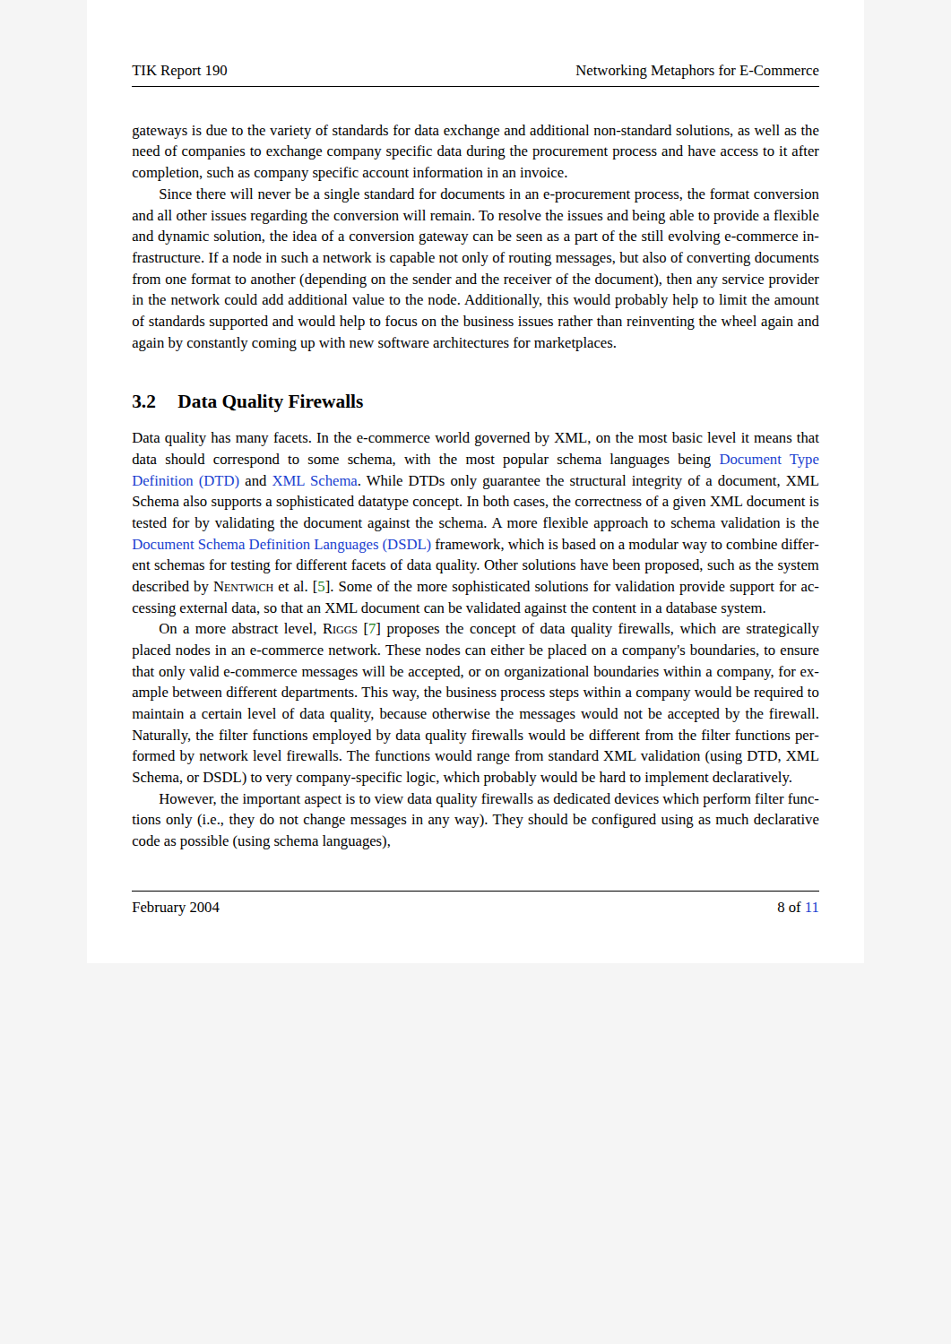TIK Report 190
Networking Metaphors for E-Commerce
gateways is due to the variety of standards for data exchange and additional non-standard solutions, as well as the need of companies to exchange company specific data during the procurement process and have access to it after completion, such as company specific account information in an invoice.
Since there will never be a single standard for documents in an e-procurement process, the format conversion and all other issues regarding the conversion will remain. To resolve the issues and being able to provide a flexible and dynamic solution, the idea of a conversion gateway can be seen as a part of the still evolving e-commerce infrastructure. If a node in such a network is capable not only of routing messages, but also of converting documents from one format to another (depending on the sender and the receiver of the document), then any service provider in the network could add additional value to the node. Additionally, this would probably help to limit the amount of standards supported and would help to focus on the business issues rather than reinventing the wheel again and again by constantly coming up with new software architectures for marketplaces.
3.2 Data Quality Firewalls
Data quality has many facets. In the e-commerce world governed by XML, on the most basic level it means that data should correspond to some schema, with the most popular schema languages being Document Type Definition (DTD) and XML Schema. While DTDs only guarantee the structural integrity of a document, XML Schema also supports a sophisticated datatype concept. In both cases, the correctness of a given XML document is tested for by validating the document against the schema. A more flexible approach to schema validation is the Document Schema Definition Languages (DSDL) framework, which is based on a modular way to combine different schemas for testing for different facets of data quality. Other solutions have been proposed, such as the system described by Nentwich et al. [5]. Some of the more sophisticated solutions for validation provide support for accessing external data, so that an XML document can be validated against the content in a database system.
On a more abstract level, Riggs [7] proposes the concept of data quality firewalls, which are strategically placed nodes in an e-commerce network. These nodes can either be placed on a company's boundaries, to ensure that only valid e-commerce messages will be accepted, or on organizational boundaries within a company, for example between different departments. This way, the business process steps within a company would be required to maintain a certain level of data quality, because otherwise the messages would not be accepted by the firewall. Naturally, the filter functions employed by data quality firewalls would be different from the filter functions performed by network level firewalls. The functions would range from standard XML validation (using DTD, XML Schema, or DSDL) to very company-specific logic, which probably would be hard to implement declaratively.
However, the important aspect is to view data quality firewalls as dedicated devices which perform filter functions only (i.e., they do not change messages in any way). They should be configured using as much declarative code as possible (using schema languages),
February 2004
8 of 11